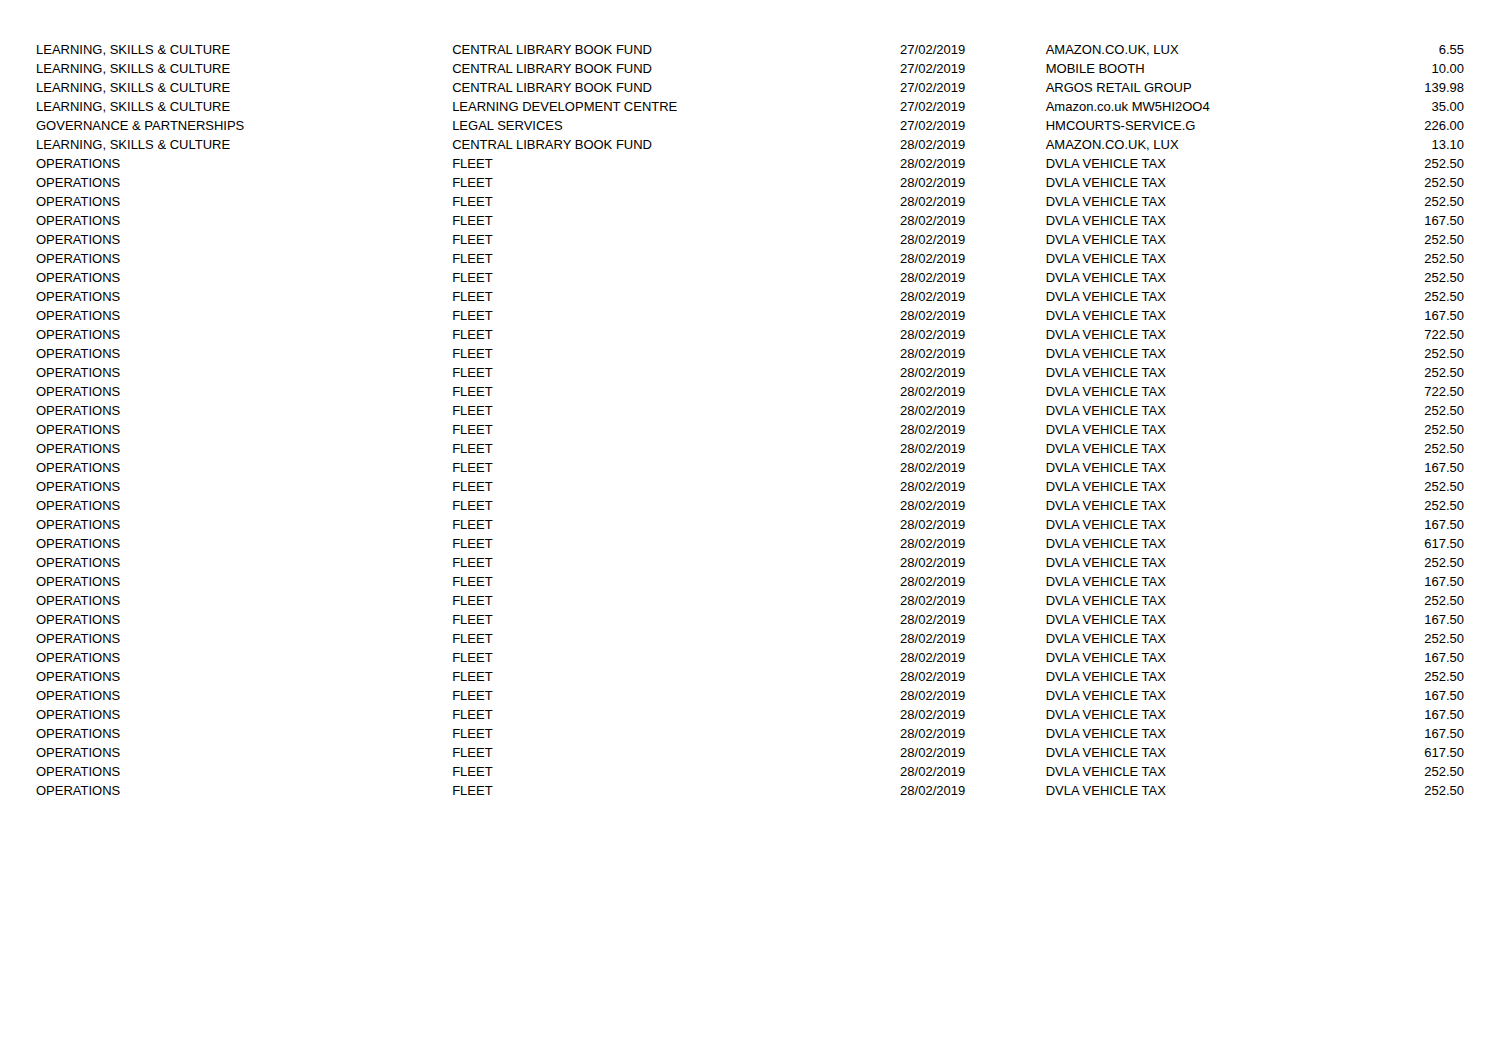| LEARNING, SKILLS & CULTURE | CENTRAL LIBRARY BOOK FUND | 27/02/2019 | AMAZON.CO.UK, LUX | 6.55 |
| LEARNING, SKILLS & CULTURE | CENTRAL LIBRARY BOOK FUND | 27/02/2019 | MOBILE BOOTH | 10.00 |
| LEARNING, SKILLS & CULTURE | CENTRAL LIBRARY BOOK FUND | 27/02/2019 | ARGOS RETAIL GROUP | 139.98 |
| LEARNING, SKILLS & CULTURE | LEARNING DEVELOPMENT CENTRE | 27/02/2019 | Amazon.co.uk MW5HI2OO4 | 35.00 |
| GOVERNANCE & PARTNERSHIPS | LEGAL SERVICES | 27/02/2019 | HMCOURTS-SERVICE.G | 226.00 |
| LEARNING, SKILLS & CULTURE | CENTRAL LIBRARY BOOK FUND | 28/02/2019 | AMAZON.CO.UK, LUX | 13.10 |
| OPERATIONS | FLEET | 28/02/2019 | DVLA VEHICLE TAX | 252.50 |
| OPERATIONS | FLEET | 28/02/2019 | DVLA VEHICLE TAX | 252.50 |
| OPERATIONS | FLEET | 28/02/2019 | DVLA VEHICLE TAX | 252.50 |
| OPERATIONS | FLEET | 28/02/2019 | DVLA VEHICLE TAX | 167.50 |
| OPERATIONS | FLEET | 28/02/2019 | DVLA VEHICLE TAX | 252.50 |
| OPERATIONS | FLEET | 28/02/2019 | DVLA VEHICLE TAX | 252.50 |
| OPERATIONS | FLEET | 28/02/2019 | DVLA VEHICLE TAX | 252.50 |
| OPERATIONS | FLEET | 28/02/2019 | DVLA VEHICLE TAX | 252.50 |
| OPERATIONS | FLEET | 28/02/2019 | DVLA VEHICLE TAX | 167.50 |
| OPERATIONS | FLEET | 28/02/2019 | DVLA VEHICLE TAX | 722.50 |
| OPERATIONS | FLEET | 28/02/2019 | DVLA VEHICLE TAX | 252.50 |
| OPERATIONS | FLEET | 28/02/2019 | DVLA VEHICLE TAX | 252.50 |
| OPERATIONS | FLEET | 28/02/2019 | DVLA VEHICLE TAX | 722.50 |
| OPERATIONS | FLEET | 28/02/2019 | DVLA VEHICLE TAX | 252.50 |
| OPERATIONS | FLEET | 28/02/2019 | DVLA VEHICLE TAX | 252.50 |
| OPERATIONS | FLEET | 28/02/2019 | DVLA VEHICLE TAX | 252.50 |
| OPERATIONS | FLEET | 28/02/2019 | DVLA VEHICLE TAX | 167.50 |
| OPERATIONS | FLEET | 28/02/2019 | DVLA VEHICLE TAX | 252.50 |
| OPERATIONS | FLEET | 28/02/2019 | DVLA VEHICLE TAX | 252.50 |
| OPERATIONS | FLEET | 28/02/2019 | DVLA VEHICLE TAX | 167.50 |
| OPERATIONS | FLEET | 28/02/2019 | DVLA VEHICLE TAX | 617.50 |
| OPERATIONS | FLEET | 28/02/2019 | DVLA VEHICLE TAX | 252.50 |
| OPERATIONS | FLEET | 28/02/2019 | DVLA VEHICLE TAX | 167.50 |
| OPERATIONS | FLEET | 28/02/2019 | DVLA VEHICLE TAX | 252.50 |
| OPERATIONS | FLEET | 28/02/2019 | DVLA VEHICLE TAX | 167.50 |
| OPERATIONS | FLEET | 28/02/2019 | DVLA VEHICLE TAX | 252.50 |
| OPERATIONS | FLEET | 28/02/2019 | DVLA VEHICLE TAX | 167.50 |
| OPERATIONS | FLEET | 28/02/2019 | DVLA VEHICLE TAX | 252.50 |
| OPERATIONS | FLEET | 28/02/2019 | DVLA VEHICLE TAX | 167.50 |
| OPERATIONS | FLEET | 28/02/2019 | DVLA VEHICLE TAX | 167.50 |
| OPERATIONS | FLEET | 28/02/2019 | DVLA VEHICLE TAX | 167.50 |
| OPERATIONS | FLEET | 28/02/2019 | DVLA VEHICLE TAX | 617.50 |
| OPERATIONS | FLEET | 28/02/2019 | DVLA VEHICLE TAX | 252.50 |
| OPERATIONS | FLEET | 28/02/2019 | DVLA VEHICLE TAX | 252.50 |